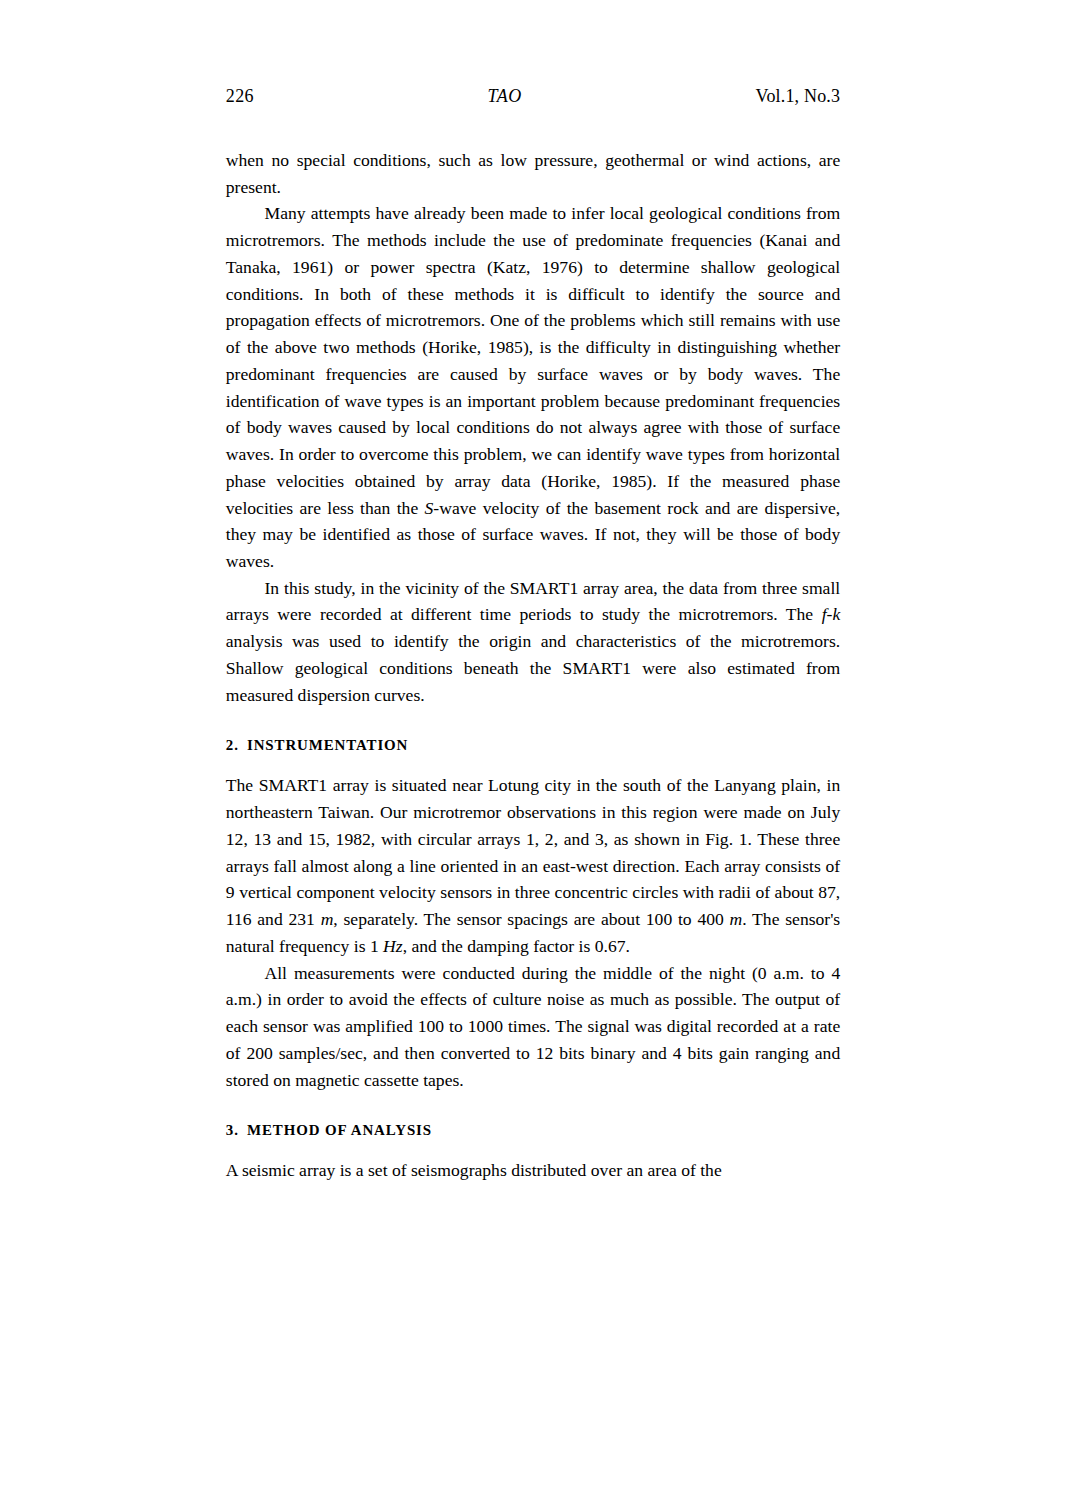226
TAO
Vol.1, No.3
when no special conditions, such as low pressure, geothermal or wind actions, are present.
Many attempts have already been made to infer local geological conditions from microtremors. The methods include the use of predominate frequencies (Kanai and Tanaka, 1961) or power spectra (Katz, 1976) to determine shallow geological conditions. In both of these methods it is difficult to identify the source and propagation effects of microtremors. One of the problems which still remains with use of the above two methods (Horike, 1985), is the difficulty in distinguishing whether predominant frequencies are caused by surface waves or by body waves. The identification of wave types is an important problem because predominant frequencies of body waves caused by local conditions do not always agree with those of surface waves. In order to overcome this problem, we can identify wave types from horizontal phase velocities obtained by array data (Horike, 1985). If the measured phase velocities are less than the S-wave velocity of the basement rock and are dispersive, they may be identified as those of surface waves. If not, they will be those of body waves.
In this study, in the vicinity of the SMART1 array area, the data from three small arrays were recorded at different time periods to study the microtremors. The f-k analysis was used to identify the origin and characteristics of the microtremors. Shallow geological conditions beneath the SMART1 were also estimated from measured dispersion curves.
2. Instrumentation
The SMART1 array is situated near Lotung city in the south of the Lanyang plain, in northeastern Taiwan. Our microtremor observations in this region were made on July 12, 13 and 15, 1982, with circular arrays 1, 2, and 3, as shown in Fig. 1. These three arrays fall almost along a line oriented in an east-west direction. Each array consists of 9 vertical component velocity sensors in three concentric circles with radii of about 87, 116 and 231 m, separately. The sensor spacings are about 100 to 400 m. The sensor's natural frequency is 1 Hz, and the damping factor is 0.67.
All measurements were conducted during the middle of the night (0 a.m. to 4 a.m.) in order to avoid the effects of culture noise as much as possible. The output of each sensor was amplified 100 to 1000 times. The signal was digital recorded at a rate of 200 samples/sec, and then converted to 12 bits binary and 4 bits gain ranging and stored on magnetic cassette tapes.
3. Method of Analysis
A seismic array is a set of seismographs distributed over an area of the